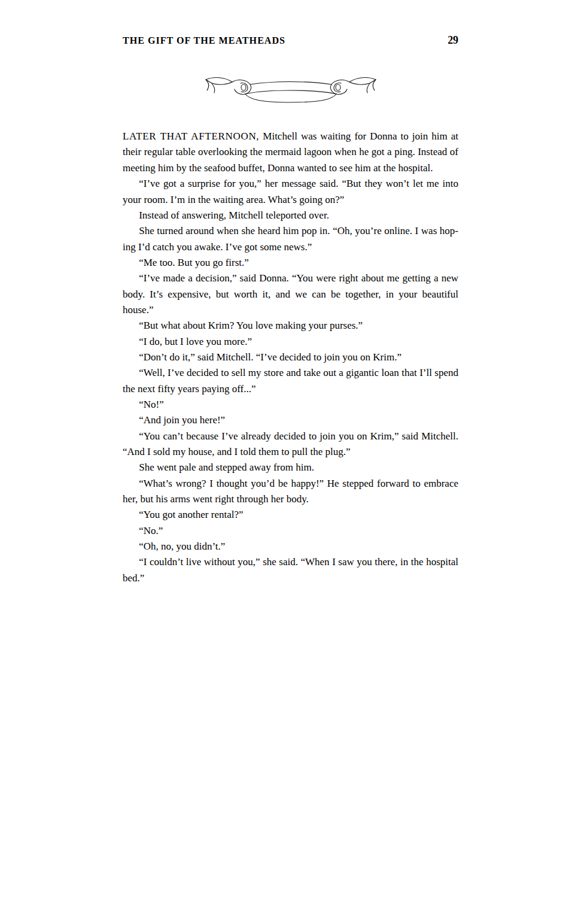The Gift of the Meatheads 29
Later that afternoon, Mitchell was waiting for Donna to join him at their regular table overlooking the mermaid lagoon when he got a ping. Instead of meeting him by the seafood buffet, Donna wanted to see him at the hospital.
“I’ve got a surprise for you,” her message said. “But they won’t let me into your room. I’m in the waiting area. What’s going on?”
Instead of answering, Mitchell teleported over.
She turned around when she heard him pop in. “Oh, you’re online. I was hoping I’d catch you awake. I’ve got some news.”
“Me too. But you go first.”
“I’ve made a decision,” said Donna. “You were right about me getting a new body. It’s expensive, but worth it, and we can be together, in your beautiful house.”
“But what about Krim? You love making your purses.”
“I do, but I love you more.”
“Don’t do it,” said Mitchell. “I’ve decided to join you on Krim.”
“Well, I’ve decided to sell my store and take out a gigantic loan that I’ll spend the next fifty years paying off...”
“No!”
“And join you here!”
“You can’t because I’ve already decided to join you on Krim,” said Mitchell. “And I sold my house, and I told them to pull the plug.”
She went pale and stepped away from him.
“What’s wrong? I thought you’d be happy!” He stepped forward to embrace her, but his arms went right through her body.
“You got another rental?”
“No.”
“Oh, no, you didn’t.”
“I couldn’t live without you,” she said. “When I saw you there, in the hospital bed.”